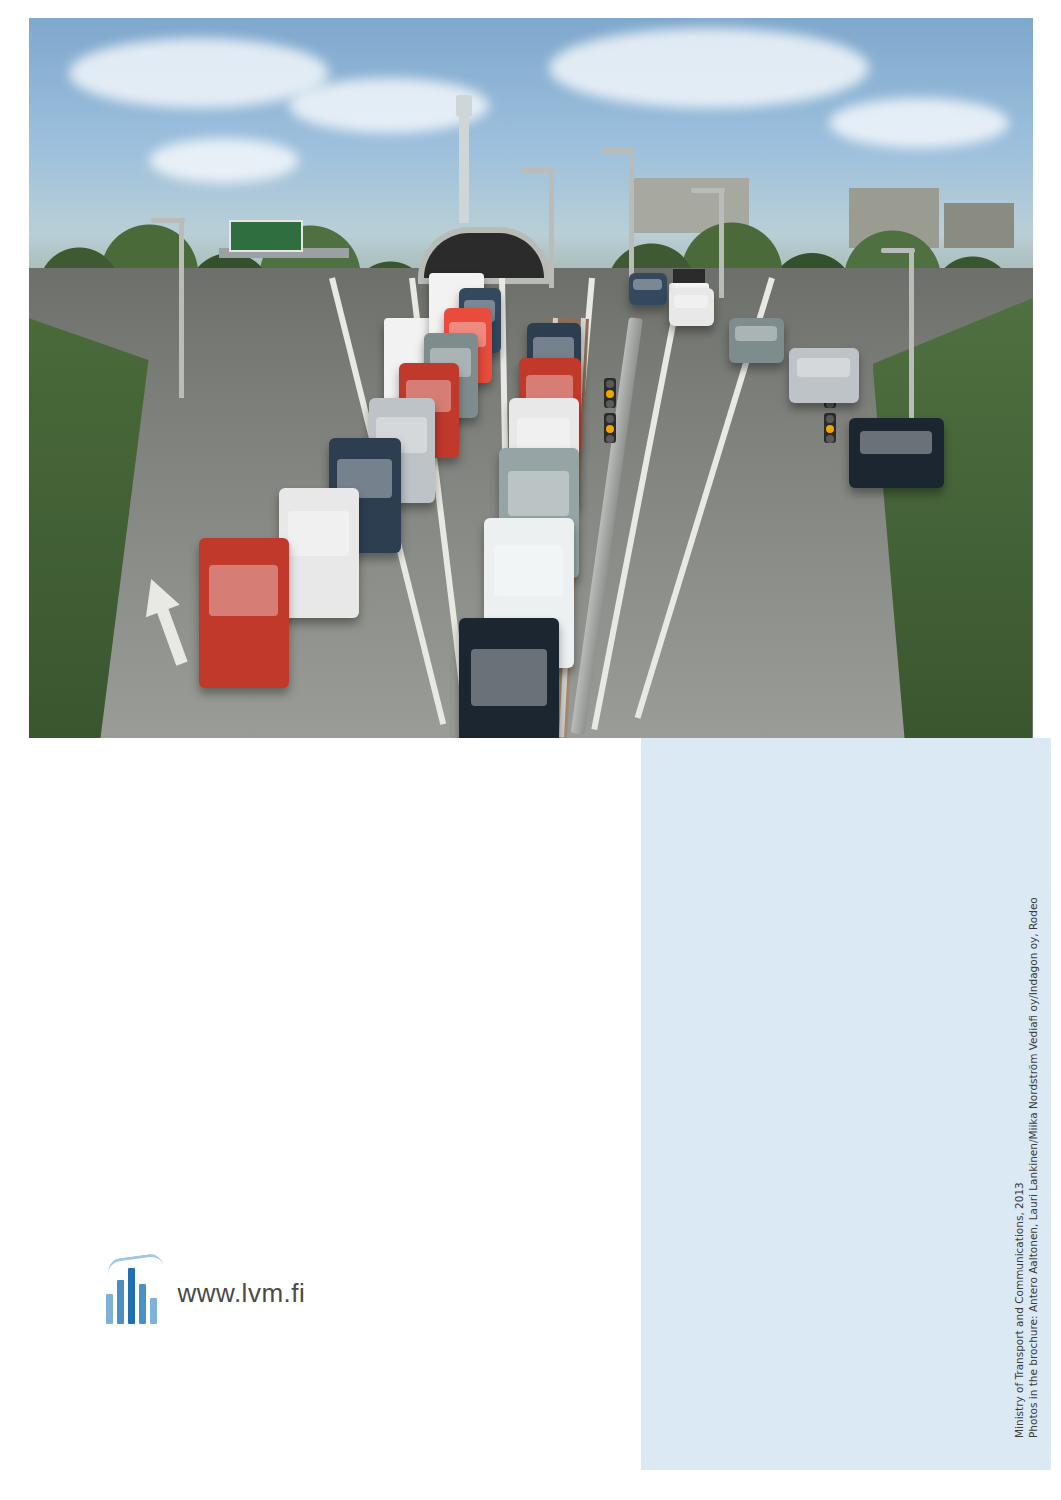Finland – the smartest transport system in the world
Finland’s goal is to have a responsible transport system that is also one of the world’s most advanced and efficient ones.
Information and communications technology is used to guide people’s travel and transport choices and promote the development of the transport system.
At the same time, people are provided with increased opportunities for smooth, safe, affordable and environmentally friendly mobility: getting around is easy and pleasant.
Further information on intelligent transport:
www.lvm.fi/en/programmes_and_strategies_series:
Towards A New Transport Policy. Intelligence in Transport and Wisdom in Mobility. Finland’s Second Generation Intelligent Strategy for Transport
www.lvm.fi/en/intelligent_transport
www.lvm.fi
Ministry of Transport and Communications, 2013
Photos in the brochure: Antero Aaltonen, Lauri Lankinen/Miika Nordström Vediafi oy/Indagon oy, Rodeo